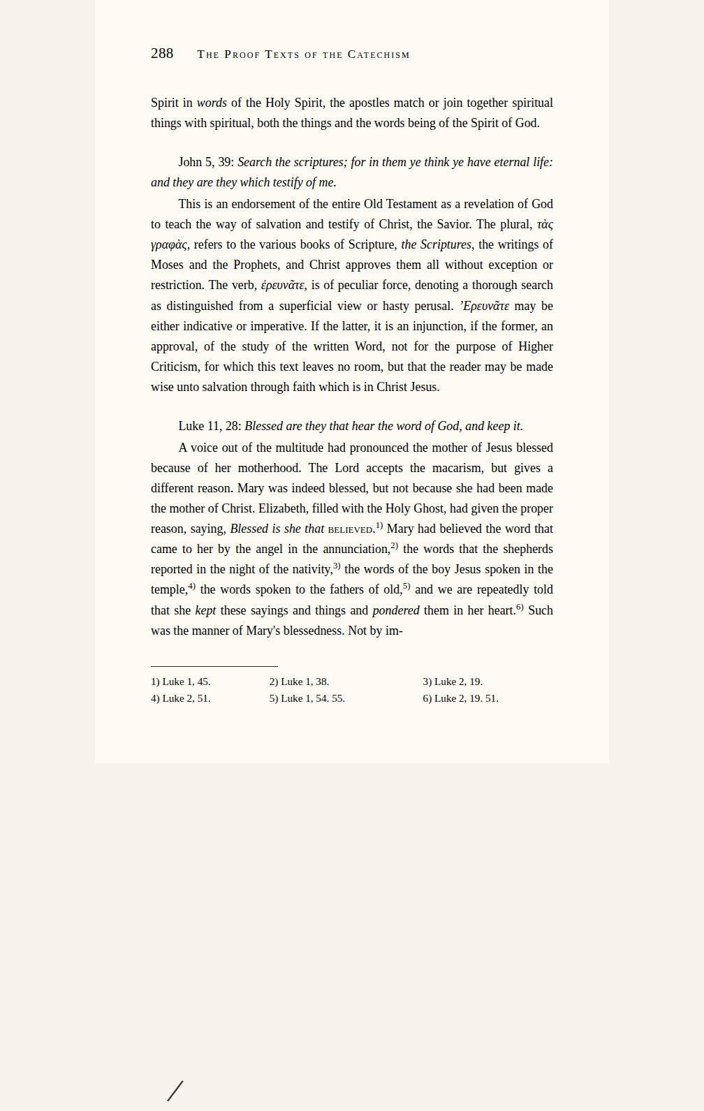/
288 The Proof Texts of the Catechism
Spirit in words of the Holy Spirit, the apostles match or join together spiritual things with spiritual, both the things and the words being of the Spirit of God.
John 5, 39: Search the scriptures; for in them ye think ye have eternal life: and they are they which testify of me.
This is an endorsement of the entire Old Testament as a revelation of God to teach the way of salvation and testify of Christ, the Savior. The plural, τὰς γραφὰς, refers to the various books of Scripture, the Scriptures, the writings of Moses and the Prophets, and Christ approves them all without exception or restriction. The verb, ἐρευνᾶτε, is of peculiar force, denoting a thorough search as distinguished from a superficial view or hasty perusal. ’Ερευνᾶτε may be either indicative or imperative. If the latter, it is an injunction, if the former, an approval, of the study of the written Word, not for the purpose of Higher Criticism, for which this text leaves no room, but that the reader may be made wise unto salvation through faith which is in Christ Jesus.
Luke 11, 28: Blessed are they that hear the word of God, and keep it.
A voice out of the multitude had pronounced the mother of Jesus blessed because of her motherhood. The Lord accepts the macarism, but gives a different reason. Mary was indeed blessed, but not because she had been made the mother of Christ. Elizabeth, filled with the Holy Ghost, had given the proper reason, saying, Blessed is she that believed.1) Mary had believed the word that came to her by the angel in the annunciation,2) the words that the shepherds reported in the night of the nativity,3) the words of the boy Jesus spoken in the temple,4) the words spoken to the fathers of old,5) and we are repeatedly told that she kept these sayings and things and pondered them in her heart.6) Such was the manner of Mary's blessedness. Not by im-
| 1) Luke 1, 45. | 2) Luke 1, 38. | 3) Luke 2, 19. |
| 4) Luke 2, 51. | 5) Luke 1, 54. 55. | 6) Luke 2, 19. 51. |